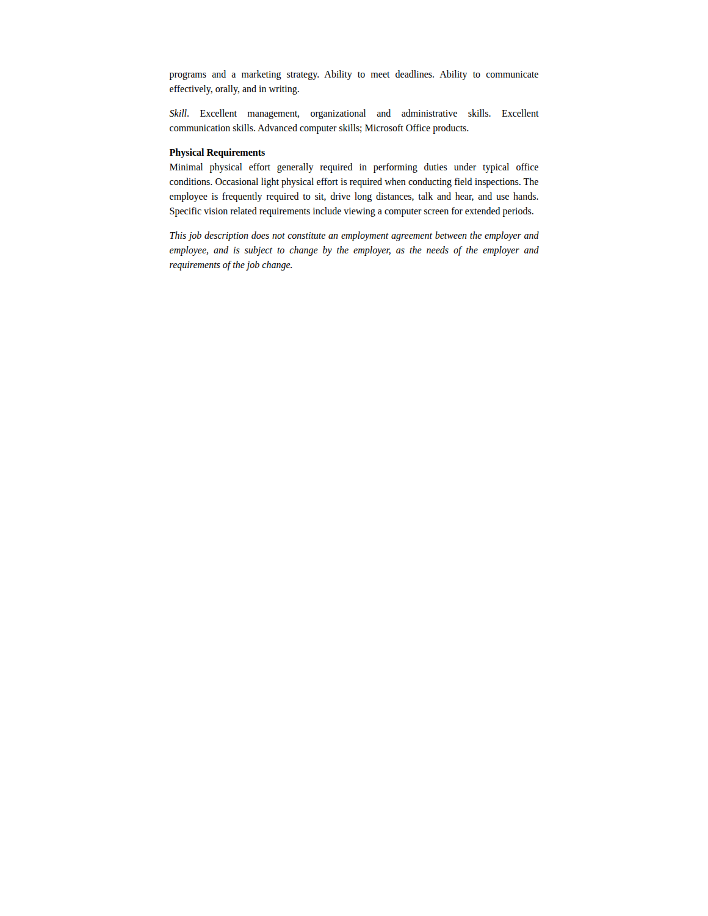programs and a marketing strategy. Ability to meet deadlines. Ability to communicate effectively, orally, and in writing.
Skill. Excellent management, organizational and administrative skills. Excellent communication skills. Advanced computer skills; Microsoft Office products.
Physical Requirements
Minimal physical effort generally required in performing duties under typical office conditions. Occasional light physical effort is required when conducting field inspections. The employee is frequently required to sit, drive long distances, talk and hear, and use hands. Specific vision related requirements include viewing a computer screen for extended periods.
This job description does not constitute an employment agreement between the employer and employee, and is subject to change by the employer, as the needs of the employer and requirements of the job change.